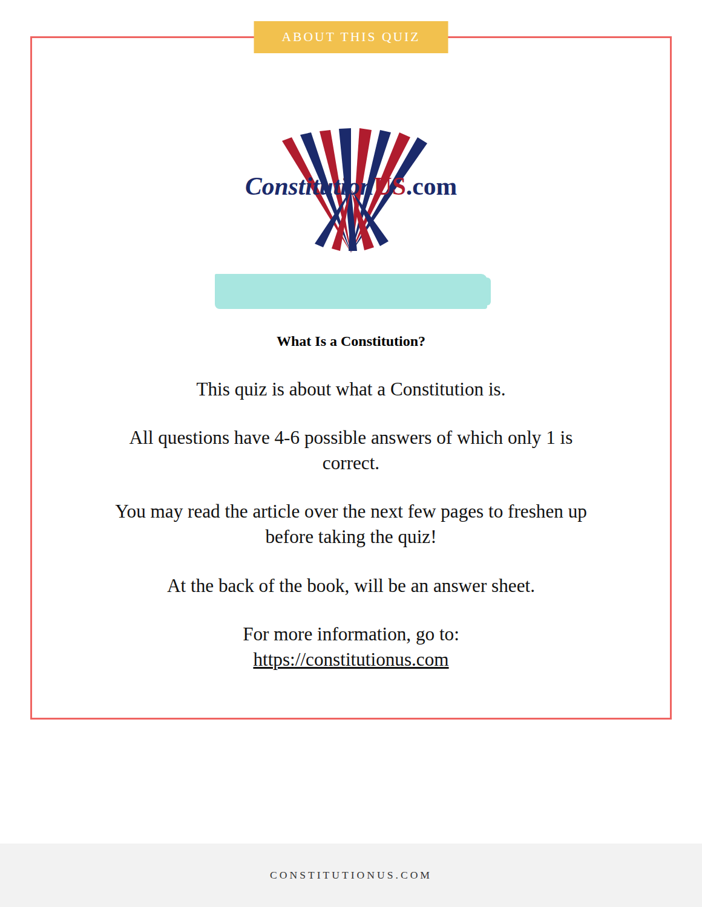ABOUT THIS QUIZ
Constitution US.com
What Is a Constitution?
This quiz is about what a Constitution is.
All questions have 4-6 possible answers of which only 1 is correct.
You may read the article over the next few pages to freshen up before taking the quiz!
At the back of the book, will be an answer sheet.
For more information, go to:
https://constitutionus.com
CONSTITUTIONUS.COM